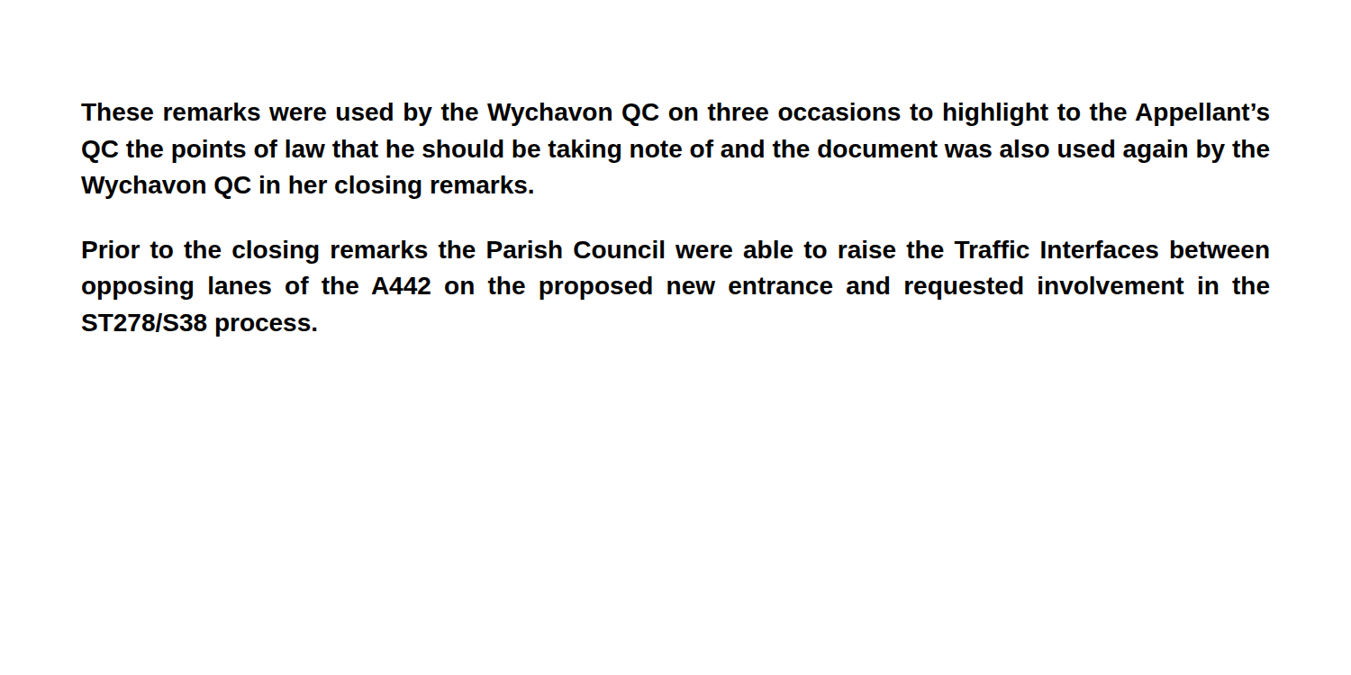These remarks were used by the Wychavon QC on three occasions to highlight to the Appellant’s QC the points of law that he should be taking note of and the document was also used again by the Wychavon QC in her closing remarks.
Prior to the closing remarks the Parish Council were able to raise the Traffic Interfaces between opposing lanes of the A442 on the proposed new entrance and requested involvement in the ST278/S38 process.